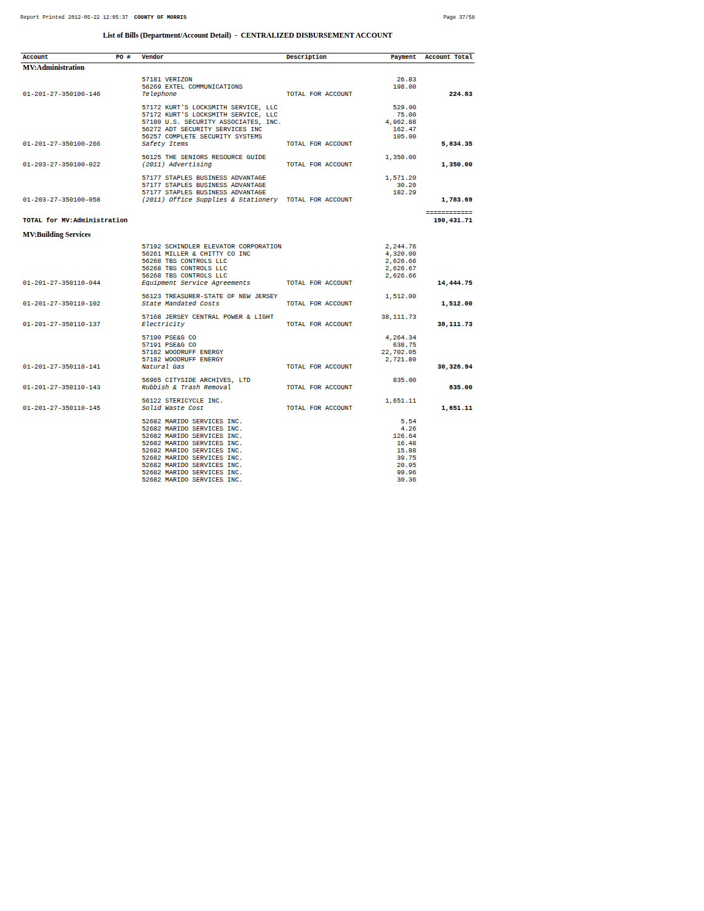Report Printed 2012-05-22 12:05:37 COUNTY OF MORRIS
Page 37/58
List of Bills (Department/Account Detail) - CENTRALIZED DISBURSEMENT ACCOUNT
| Account | PO # | Vendor | Description | Payment | Account Total |
| --- | --- | --- | --- | --- | --- |
| MV:Administration |
| | | 57181 VERIZON | | 26.83 | |
| | | 56269 EXTEL COMMUNICATIONS | | 198.00 | |
| 01-201-27-350100-146 | | Telephone | TOTAL FOR ACCOUNT | | 224.83 |
| | | 57172 KURT'S LOCKSMITH SERVICE, LLC | | 529.00 | |
| | | 57172 KURT'S LOCKSMITH SERVICE, LLC | | 75.00 | |
| | | 57180 U.S. SECURITY ASSOCIATES, INC. | | 4,962.88 | |
| | | 56272 ADT SECURITY SERVICES INC | | 162.47 | |
| | | 56257 COMPLETE SECURITY SYSTEMS | | 105.00 | |
| 01-201-27-350100-266 | | Safety Items | TOTAL FOR ACCOUNT | | 5,834.35 |
| | | 56125 THE SENIORS RESOURCE GUIDE | | 1,350.00 | |
| 01-203-27-350100-022 | | (2011) Advertising | TOTAL FOR ACCOUNT | | 1,350.00 |
| | | 57177 STAPLES BUSINESS ADVANTAGE | | 1,571.20 | |
| | | 57177 STAPLES BUSINESS ADVANTAGE | | 30.20 | |
| | | 57177 STAPLES BUSINESS ADVANTAGE | | 182.29 | |
| 01-203-27-350100-058 | | (2011) Office Supplies & Stationery | TOTAL FOR ACCOUNT | | 1,783.69 |
| | ============ |
| TOTAL for MV:Administration | | 190,431.71 |
| MV:Building Services |
| | | 57192 SCHINDLER ELEVATOR CORPORATION | | 2,244.76 | |
| | | 56261 MILLER & CHITTY CO INC | | 4,320.00 | |
| | | 56268 TBS CONTROLS LLC | | 2,626.66 | |
| | | 56268 TBS CONTROLS LLC | | 2,626.67 | |
| | | 56268 TBS CONTROLS LLC | | 2,626.66 | |
| 01-201-27-350110-044 | | Equipment Service Agreements | TOTAL FOR ACCOUNT | | 14,444.75 |
| | | 56123 TREASURER-STATE OF NEW JERSEY | | 1,512.00 | |
| 01-201-27-350110-102 | | State Mandated Costs | TOTAL FOR ACCOUNT | | 1,512.00 |
| | | 57168 JERSEY CENTRAL POWER & LIGHT | | 38,111.73 | |
| 01-201-27-350110-137 | | Electricity | TOTAL FOR ACCOUNT | | 38,111.73 |
| | | 57190 PSE&G CO | | 4,264.34 | |
| | | 57191 PSE&G CO | | 638.75 | |
| | | 57182 WOODRUFF ENERGY | | 22,702.05 | |
| | | 57182 WOODRUFF ENERGY | | 2,721.80 | |
| 01-201-27-350110-141 | | Natural Gas | TOTAL FOR ACCOUNT | | 30,326.94 |
| | | 56965 CITYSIDE ARCHIVES, LTD | | 835.00 | |
| 01-201-27-350110-143 | | Rubbish & Trash Removal | TOTAL FOR ACCOUNT | | 835.00 |
| | | 56122 STERICYCLE INC. | | 1,651.11 | |
| 01-201-27-350110-145 | | Solid Waste Cost | TOTAL FOR ACCOUNT | | 1,651.11 |
| | | 52682 MARIDO SERVICES INC. | | 5.54 | |
| | | 52682 MARIDO SERVICES INC. | | 4.26 | |
| | | 52682 MARIDO SERVICES INC. | | 126.64 | |
| | | 52682 MARIDO SERVICES INC. | | 16.48 | |
| | | 52682 MARIDO SERVICES INC. | | 15.88 | |
| | | 52682 MARIDO SERVICES INC. | | 39.75 | |
| | | 52682 MARIDO SERVICES INC. | | 20.95 | |
| | | 52682 MARIDO SERVICES INC. | | 99.96 | |
| | | 52682 MARIDO SERVICES INC. | | 30.36 | |